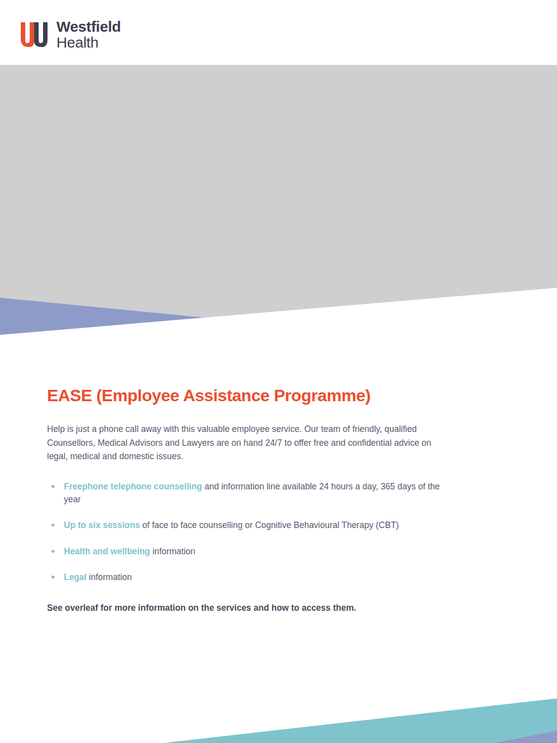Westfield Health
EASE (Employee Assistance Programme)
Help is just a phone call away with this valuable employee service. Our team of friendly, qualified Counsellors, Medical Advisors and Lawyers are on hand 24/7 to offer free and confidential advice on legal, medical and domestic issues.
Freephone telephone counselling and information line available 24 hours a day, 365 days of the year
Up to six sessions of face to face counselling or Cognitive Behavioural Therapy (CBT)
Health and wellbeing information
Legal information
See overleaf for more information on the services and how to access them.